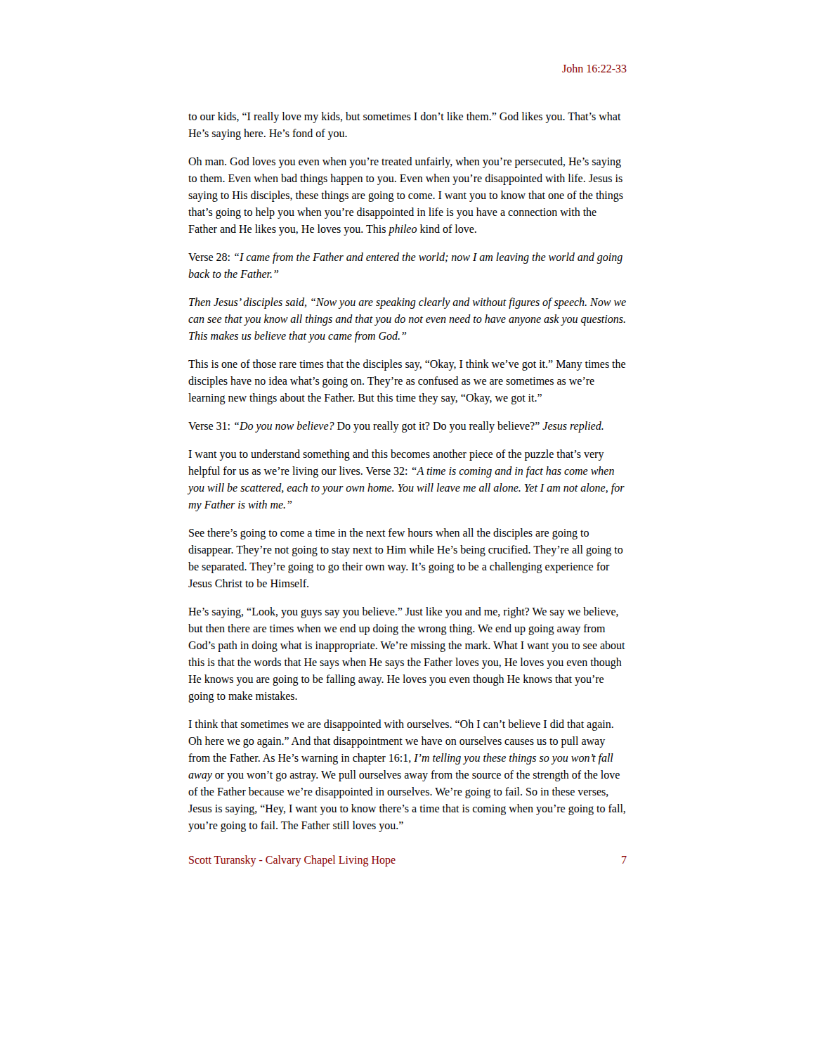John 16:22-33
to our kids, “I really love my kids, but sometimes I don’t like them.” God likes you. That’s what He’s saying here. He’s fond of you.
Oh man. God loves you even when you’re treated unfairly, when you’re persecuted, He’s saying to them. Even when bad things happen to you. Even when you’re disappointed with life. Jesus is saying to His disciples, these things are going to come. I want you to know that one of the things that’s going to help you when you’re disappointed in life is you have a connection with the Father and He likes you, He loves you. This phileo kind of love.
Verse 28: “I came from the Father and entered the world; now I am leaving the world and going back to the Father.”
Then Jesus’ disciples said, “Now you are speaking clearly and without figures of speech. Now we can see that you know all things and that you do not even need to have anyone ask you questions. This makes us believe that you came from God.”
This is one of those rare times that the disciples say, “Okay, I think we’ve got it.” Many times the disciples have no idea what’s going on. They’re as confused as we are sometimes as we’re learning new things about the Father. But this time they say, “Okay, we got it.”
Verse 31: “Do you now believe? Do you really got it? Do you really believe?” Jesus replied.
I want you to understand something and this becomes another piece of the puzzle that’s very helpful for us as we’re living our lives. Verse 32: “A time is coming and in fact has come when you will be scattered, each to your own home. You will leave me all alone. Yet I am not alone, for my Father is with me.”
See there’s going to come a time in the next few hours when all the disciples are going to disappear. They’re not going to stay next to Him while He’s being crucified. They’re all going to be separated. They’re going to go their own way. It’s going to be a challenging experience for Jesus Christ to be Himself.
He’s saying, “Look, you guys say you believe.” Just like you and me, right? We say we believe, but then there are times when we end up doing the wrong thing. We end up going away from God’s path in doing what is inappropriate. We’re missing the mark. What I want you to see about this is that the words that He says when He says the Father loves you, He loves you even though He knows you are going to be falling away. He loves you even though He knows that you’re going to make mistakes.
I think that sometimes we are disappointed with ourselves. “Oh I can’t believe I did that again. Oh here we go again.” And that disappointment we have on ourselves causes us to pull away from the Father. As He’s warning in chapter 16:1, I’m telling you these things so you won’t fall away or you won’t go astray. We pull ourselves away from the source of the strength of the love of the Father because we’re disappointed in ourselves. We’re going to fail. So in these verses, Jesus is saying, “Hey, I want you to know there’s a time that is coming when you’re going to fall, you’re going to fail. The Father still loves you.”
Scott Turansky - Calvary Chapel Living Hope 7